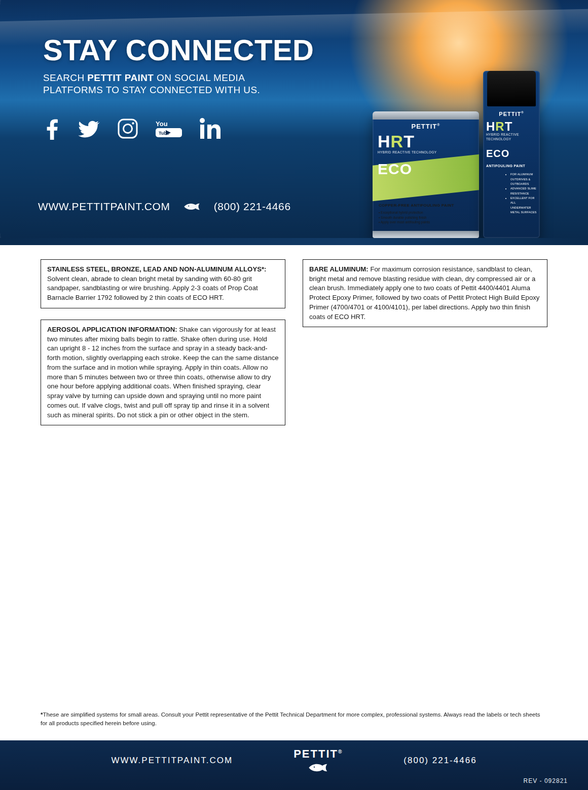STAY CONNECTED
Search Pettit Paint on social media platforms to stay connected with us.
You Tube
PETTIT®
HRT
HYBRID REACTIVE TECHNOLOGY
ECO
COPPER-FREE ANTIFOULING PAINT
• Exceptional hybrid protection
• Smooth durable polishing finish
• Apply over most antifouling paints
PETTIT®
HRT
HYBRID REACTIVE TECHNOLOGY
ECO
ANTIFOULING PAINT
FOR ALUMINUM OUTDRIVES & OUTBOARDS
ADVANCED SLIME RESISTANCE
EXCELLENT FOR ALL UNDERWATER METAL SURFACES
WWW.PETTITPAINT.COM (800) 221-4466
STAINLESS STEEL, BRONZE, LEAD AND NON-ALUMINUM ALLOYS*: Solvent clean, abrade to clean bright metal by sanding with 60-80 grit sandpaper, sandblasting or wire brushing. Apply 2-3 coats of Prop Coat Barnacle Barrier 1792 followed by 2 thin coats of ECO HRT.
AEROSOL APPLICATION INFORMATION: Shake can vigorously for at least two minutes after mixing balls begin to rattle. Shake often during use. Hold can upright 8 - 12 inches from the surface and spray in a steady back-and-forth motion, slightly overlapping each stroke. Keep the can the same distance from the surface and in motion while spraying. Apply in thin coats. Allow no more than 5 minutes between two or three thin coats, otherwise allow to dry one hour before applying additional coats. When finished spraying, clear spray valve by turning can upside down and spraying until no more paint comes out. If valve clogs, twist and pull off spray tip and rinse it in a solvent such as mineral spirits. Do not stick a pin or other object in the stem.
BARE ALUMINUM: For maximum corrosion resistance, sandblast to clean, bright metal and remove blasting residue with clean, dry compressed air or a clean brush. Immediately apply one to two coats of Pettit 4400/4401 Aluma Protect Epoxy Primer, followed by two coats of Pettit Protect High Build Epoxy Primer (4700/4701 or 4100/4101), per label directions. Apply two thin finish coats of ECO HRT.
*These are simplified systems for small areas. Consult your Pettit representative of the Pettit Technical Department for more complex, professional systems. Always read the labels or tech sheets for all products specified herein before using.
WWW.PETTITPAINT.COM PETTIT® (800) 221-4466
REV - 092821